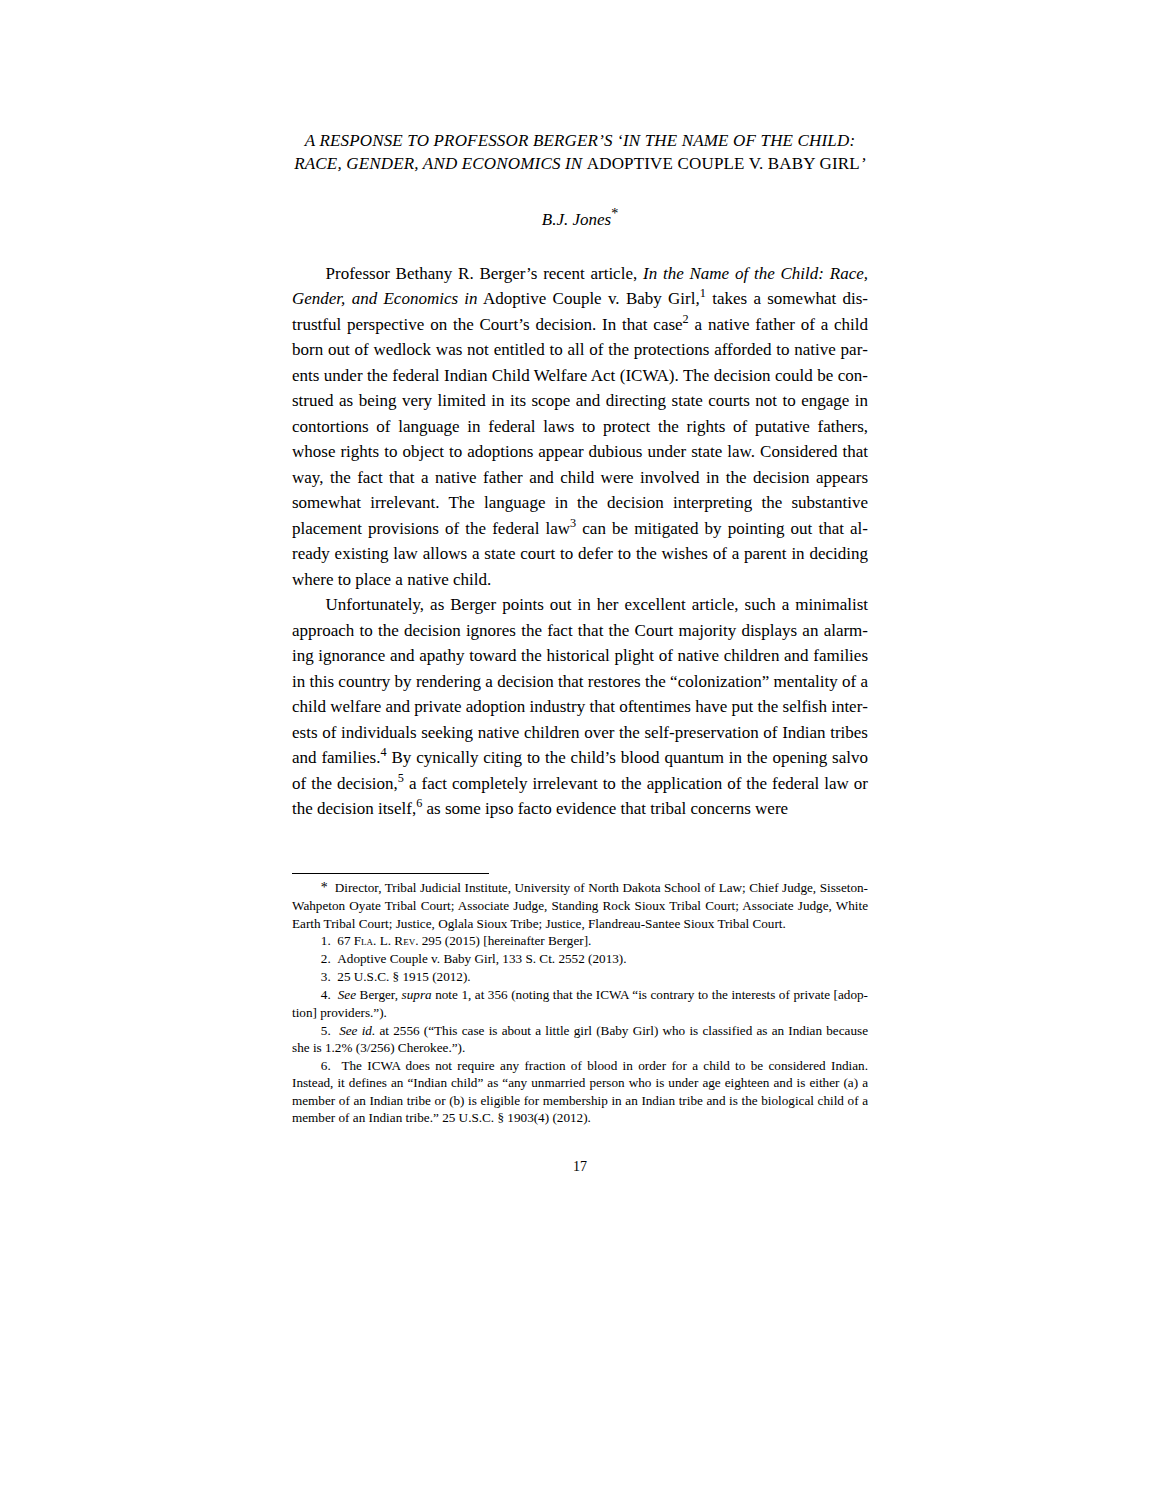A Response to Professor Berger’s ‘In the Name of the Child: Race, Gender, and Economics in Adoptive Couple v. Baby Girl’
B.J. Jones*
Professor Bethany R. Berger’s recent article, In the Name of the Child: Race, Gender, and Economics in Adoptive Couple v. Baby Girl,1 takes a somewhat distrustful perspective on the Court’s decision. In that case2 a native father of a child born out of wedlock was not entitled to all of the protections afforded to native parents under the federal Indian Child Welfare Act (ICWA). The decision could be construed as being very limited in its scope and directing state courts not to engage in contortions of language in federal laws to protect the rights of putative fathers, whose rights to object to adoptions appear dubious under state law. Considered that way, the fact that a native father and child were involved in the decision appears somewhat irrelevant. The language in the decision interpreting the substantive placement provisions of the federal law3 can be mitigated by pointing out that already existing law allows a state court to defer to the wishes of a parent in deciding where to place a native child.
Unfortunately, as Berger points out in her excellent article, such a minimalist approach to the decision ignores the fact that the Court majority displays an alarming ignorance and apathy toward the historical plight of native children and families in this country by rendering a decision that restores the “colonization” mentality of a child welfare and private adoption industry that oftentimes have put the selfish interests of individuals seeking native children over the self-preservation of Indian tribes and families.4 By cynically citing to the child’s blood quantum in the opening salvo of the decision,5 a fact completely irrelevant to the application of the federal law or the decision itself,6 as some ipso facto evidence that tribal concerns were
* Director, Tribal Judicial Institute, University of North Dakota School of Law; Chief Judge, Sisseton-Wahpeton Oyate Tribal Court; Associate Judge, Standing Rock Sioux Tribal Court; Associate Judge, White Earth Tribal Court; Justice, Oglala Sioux Tribe; Justice, Flandreau-Santee Sioux Tribal Court.
1. 67 Fla. L. Rev. 295 (2015) [hereinafter Berger].
2. Adoptive Couple v. Baby Girl, 133 S. Ct. 2552 (2013).
3. 25 U.S.C. § 1915 (2012).
4. See Berger, supra note 1, at 356 (noting that the ICWA “is contrary to the interests of private [adoption] providers.”).
5. See id. at 2556 (“This case is about a little girl (Baby Girl) who is classified as an Indian because she is 1.2% (3/256) Cherokee.”).
6. The ICWA does not require any fraction of blood in order for a child to be considered Indian. Instead, it defines an “Indian child” as “any unmarried person who is under age eighteen and is either (a) a member of an Indian tribe or (b) is eligible for membership in an Indian tribe and is the biological child of a member of an Indian tribe.” 25 U.S.C. § 1903(4) (2012).
17